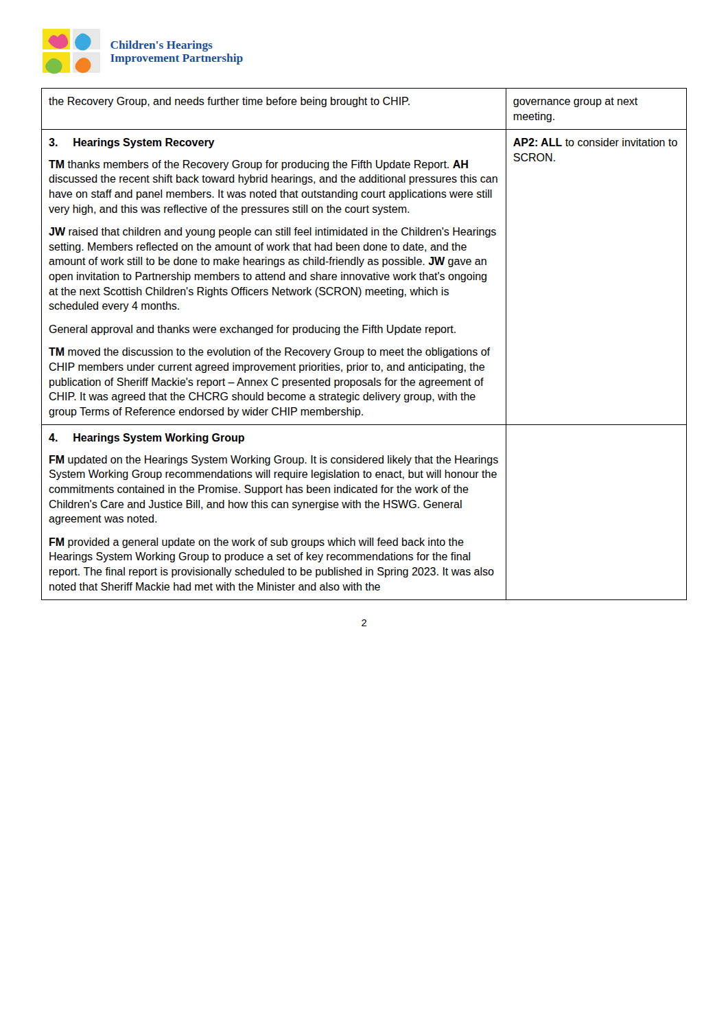Children's Hearings
Improvement Partnership
| the Recovery Group, and needs further time before being brought to CHIP. | governance group at next meeting. |
| 3. Hearings System Recovery TM thanks members of the Recovery Group for producing the Fifth Update Report. AH discussed the recent shift back toward hybrid hearings, and the additional pressures this can have on staff and panel members. It was noted that outstanding court applications were still very high, and this was reflective of the pressures still on the court system. JW raised that children and young people can still feel intimidated in the Children's Hearings setting. Members reflected on the amount of work that had been done to date, and the amount of work still to be done to make hearings as child-friendly as possible. JW gave an open invitation to Partnership members to attend and share innovative work that's ongoing at the next Scottish Children's Rights Officers Network (SCRON) meeting, which is scheduled every 4 months. General approval and thanks were exchanged for producing the Fifth Update report. TM moved the discussion to the evolution of the Recovery Group to meet the obligations of CHIP members under current agreed improvement priorities, prior to, and anticipating, the publication of Sheriff Mackie's report – Annex C presented proposals for the agreement of CHIP. It was agreed that the CHCRG should become a strategic delivery group, with the group Terms of Reference endorsed by wider CHIP membership. | AP2: ALL to consider invitation to SCRON. |
| 4. Hearings System Working Group FM updated on the Hearings System Working Group. It is considered likely that the Hearings System Working Group recommendations will require legislation to enact, but will honour the commitments contained in the Promise. Support has been indicated for the work of the Children's Care and Justice Bill, and how this can synergise with the HSWG. General agreement was noted. FM provided a general update on the work of sub groups which will feed back into the Hearings System Working Group to produce a set of key recommendations for the final report. The final report is provisionally scheduled to be published in Spring 2023. It was also noted that Sheriff Mackie had met with the Minister and also with the | |
2